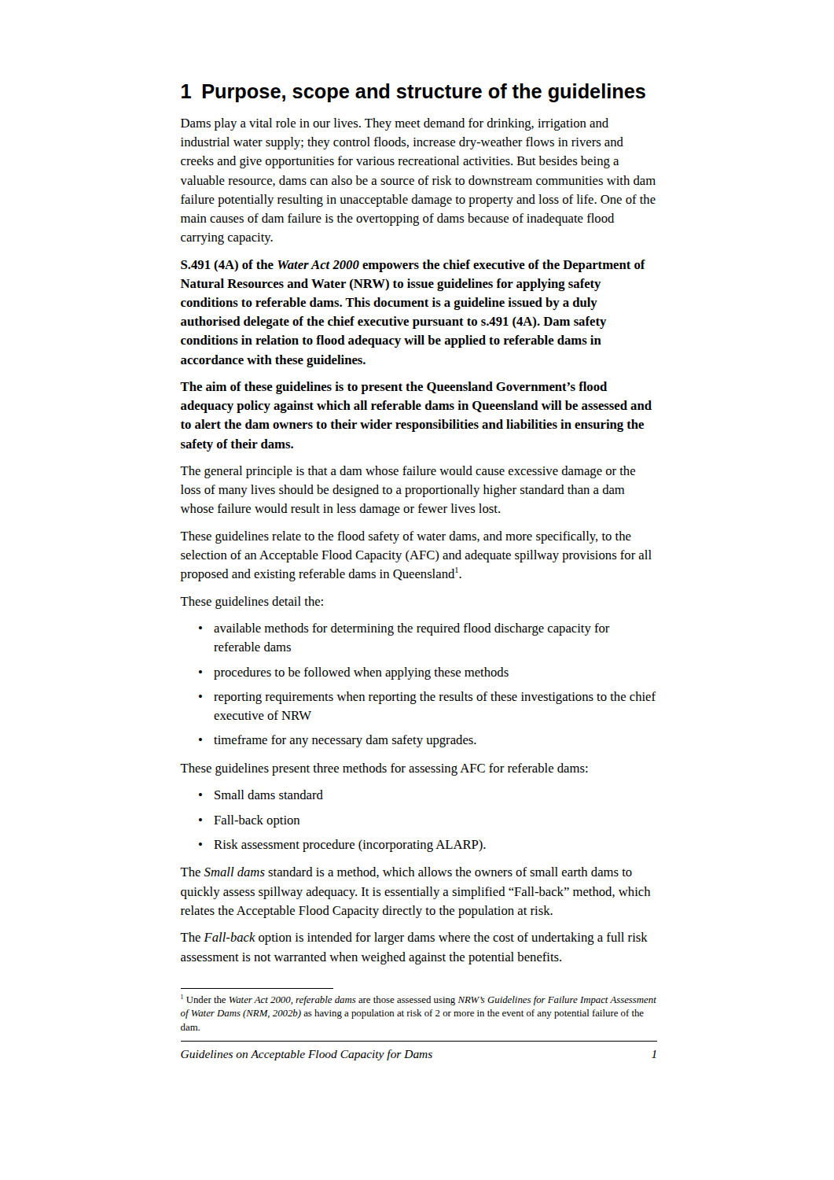1 Purpose, scope and structure of the guidelines
Dams play a vital role in our lives. They meet demand for drinking, irrigation and industrial water supply; they control floods, increase dry-weather flows in rivers and creeks and give opportunities for various recreational activities. But besides being a valuable resource, dams can also be a source of risk to downstream communities with dam failure potentially resulting in unacceptable damage to property and loss of life. One of the main causes of dam failure is the overtopping of dams because of inadequate flood carrying capacity.
S.491 (4A) of the Water Act 2000 empowers the chief executive of the Department of Natural Resources and Water (NRW) to issue guidelines for applying safety conditions to referable dams. This document is a guideline issued by a duly authorised delegate of the chief executive pursuant to s.491 (4A). Dam safety conditions in relation to flood adequacy will be applied to referable dams in accordance with these guidelines.
The aim of these guidelines is to present the Queensland Government’s flood adequacy policy against which all referable dams in Queensland will be assessed and to alert the dam owners to their wider responsibilities and liabilities in ensuring the safety of their dams.
The general principle is that a dam whose failure would cause excessive damage or the loss of many lives should be designed to a proportionally higher standard than a dam whose failure would result in less damage or fewer lives lost.
These guidelines relate to the flood safety of water dams, and more specifically, to the selection of an Acceptable Flood Capacity (AFC) and adequate spillway provisions for all proposed and existing referable dams in Queensland1.
These guidelines detail the:
available methods for determining the required flood discharge capacity for referable dams
procedures to be followed when applying these methods
reporting requirements when reporting the results of these investigations to the chief executive of NRW
timeframe for any necessary dam safety upgrades.
These guidelines present three methods for assessing AFC for referable dams:
Small dams standard
Fall-back option
Risk assessment procedure (incorporating ALARP).
The Small dams standard is a method, which allows the owners of small earth dams to quickly assess spillway adequacy. It is essentially a simplified “Fall-back” method, which relates the Acceptable Flood Capacity directly to the population at risk.
The Fall-back option is intended for larger dams where the cost of undertaking a full risk assessment is not warranted when weighed against the potential benefits.
1 Under the Water Act 2000, referable dams are those assessed using NRW’s Guidelines for Failure Impact Assessment of Water Dams (NRM, 2002b) as having a population at risk of 2 or more in the event of any potential failure of the dam.
Guidelines on Acceptable Flood Capacity for Dams 1